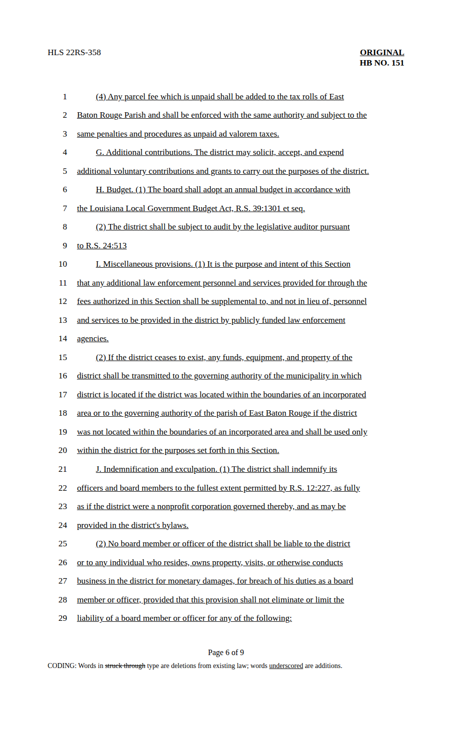HLS 22RS-358
ORIGINAL
HB NO. 151
| 1 | (4) Any parcel fee which is unpaid shall be added to the tax rolls of East |
| 2 | Baton Rouge Parish and shall be enforced with the same authority and subject to the |
| 3 | same penalties and procedures as unpaid ad valorem taxes. |
| 4 | G. Additional contributions. The district may solicit, accept, and expend |
| 5 | additional voluntary contributions and grants to carry out the purposes of the district. |
| 6 | H. Budget. (1) The board shall adopt an annual budget in accordance with |
| 7 | the Louisiana Local Government Budget Act, R.S. 39:1301 et seq. |
| 8 | (2) The district shall be subject to audit by the legislative auditor pursuant |
| 9 | to R.S. 24:513 |
| 10 | I. Miscellaneous provisions. (1) It is the purpose and intent of this Section |
| 11 | that any additional law enforcement personnel and services provided for through the |
| 12 | fees authorized in this Section shall be supplemental to, and not in lieu of, personnel |
| 13 | and services to be provided in the district by publicly funded law enforcement |
| 14 | agencies. |
| 15 | (2) If the district ceases to exist, any funds, equipment, and property of the |
| 16 | district shall be transmitted to the governing authority of the municipality in which |
| 17 | district is located if the district was located within the boundaries of an incorporated |
| 18 | area or to the governing authority of the parish of East Baton Rouge if the district |
| 19 | was not located within the boundaries of an incorporated area and shall be used only |
| 20 | within the district for the purposes set forth in this Section. |
| 21 | J. Indemnification and exculpation. (1) The district shall indemnify its |
| 22 | officers and board members to the fullest extent permitted by R.S. 12:227, as fully |
| 23 | as if the district were a nonprofit corporation governed thereby, and as may be |
| 24 | provided in the district's bylaws. |
| 25 | (2) No board member or officer of the district shall be liable to the district |
| 26 | or to any individual who resides, owns property, visits, or otherwise conducts |
| 27 | business in the district for monetary damages, for breach of his duties as a board |
| 28 | member or officer, provided that this provision shall not eliminate or limit the |
| 29 | liability of a board member or officer for any of the following: |
Page 6 of 9
CODING: Words in struck through type are deletions from existing law; words underscored are additions.